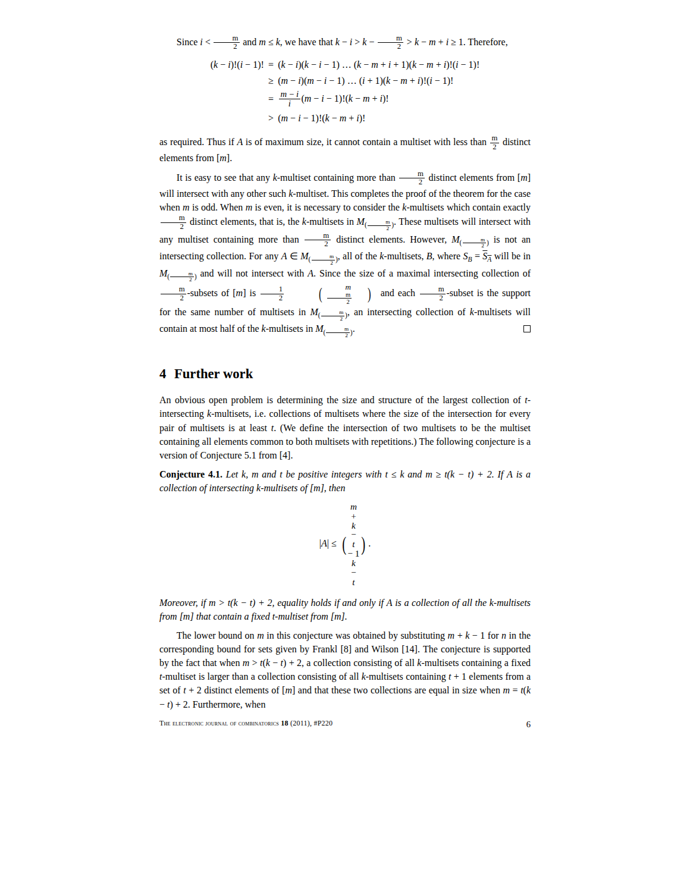Since i < m 2 and m ≤ k, we have that k − i > k − m 2 > k − m + i ≥ 1. Therefore,
| ( k − i )!( i − 1)! | = | ( k − i )( k − i − 1) … ( k − m + i + 1)( k − m + i )!( i − 1)! |
| | ≥ | ( m − i )( m − i − 1) … ( i + 1)( k − m + i )!( i − 1)! |
| | = | m − i i ( m − i − 1)!( k − m + i )! |
| | > | ( m − i − 1)!( k − m + i )! |
as required. Thus if A is of maximum size, it cannot contain a multiset with less than m 2 distinct elements from [m].
It is easy to see that any k-multiset containing more than m 2 distinct elements from [m] will intersect with any other such k-multiset. This completes the proof of the theorem for the case when m is odd. When m is even, it is necessary to consider the k-multisets which contain exactly m 2 distinct elements, that is, the k-multisets in M(m 2). These multisets will intersect with any multiset containing more than m 2 distinct elements. However, M(m 2) is not an intersecting collection. For any A ∈ M(m 2), all of the k-multisets, B, where SB = SA will be in M(m 2) and will not intersect with A. Since the size of a maximal intersecting collection of m 2-subsets of [m] is 12(mm 2) and each m 2-subset is the support for the same number of multisets in M(m 2), an intersecting collection of k-multisets will contain at most half of the k-multisets in M(m 2).
4 Further work
An obvious open problem is determining the size and structure of the largest collection of t-intersecting k-multisets, i.e. collections of multisets where the size of the intersection for every pair of multisets is at least t. (We define the intersection of two multisets to be the multiset containing all elements common to both multisets with repetitions.) The following conjecture is a version of Conjecture 5.1 from [4].
Conjecture 4.1. Let k, m and t be positive integers with t ≤ k and m ≥ t(k − t) + 2. If A is a collection of intersecting k-multisets of [m], then
|A| ≤ (m + k − t − 1 k − t).
Moreover, if m > t(k − t) + 2, equality holds if and only if A is a collection of all the k-multisets from [m] that contain a fixed t-multiset from [m].
The lower bound on m in this conjecture was obtained by substituting m + k − 1 for n in the corresponding bound for sets given by Frankl [8] and Wilson [14]. The conjecture is supported by the fact that when m > t(k − t) + 2, a collection consisting of all k-multisets containing a fixed t-multiset is larger than a collection consisting of all k-multisets containing t + 1 elements from a set of t + 2 distinct elements of [m] and that these two collections are equal in size when m = t(k − t) + 2. Furthermore, when
6 The electronic journal of combinatorics 18 (2011), #P220